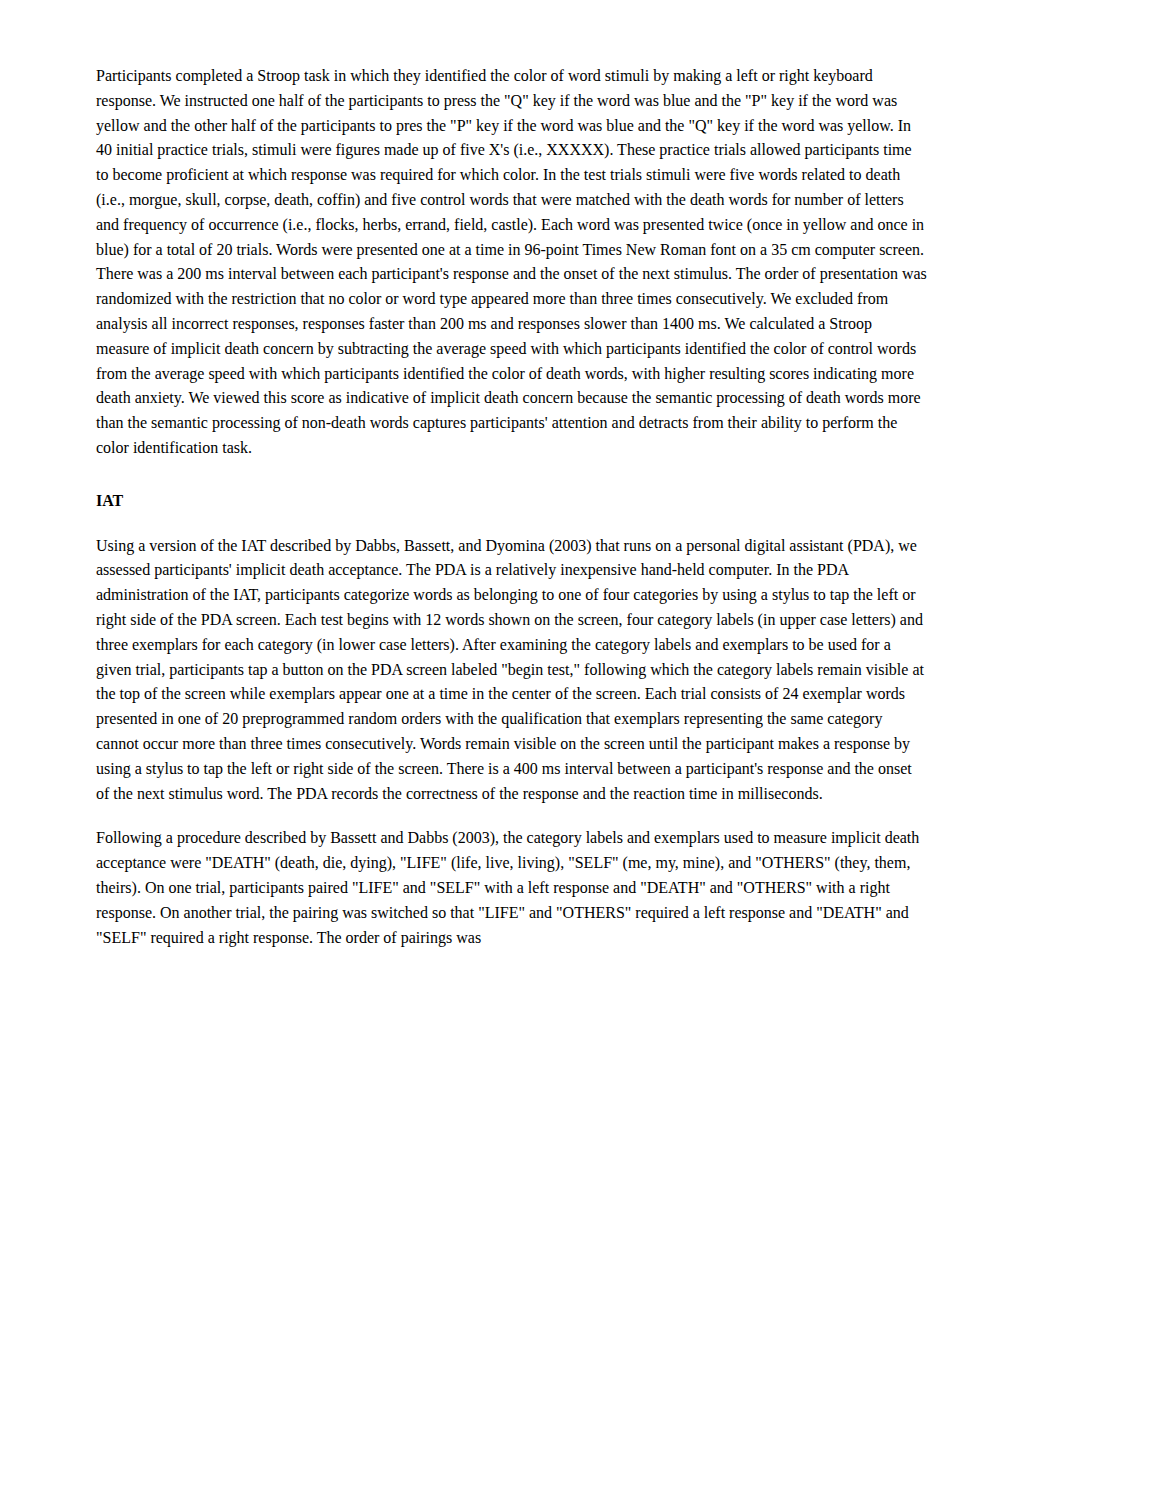Participants completed a Stroop task in which they identified the color of word stimuli by making a left or right keyboard response. We instructed one half of the participants to press the "Q" key if the word was blue and the "P" key if the word was yellow and the other half of the participants to pres the "P" key if the word was blue and the "Q" key if the word was yellow. In 40 initial practice trials, stimuli were figures made up of five X's (i.e., XXXXX). These practice trials allowed participants time to become proficient at which response was required for which color. In the test trials stimuli were five words related to death (i.e., morgue, skull, corpse, death, coffin) and five control words that were matched with the death words for number of letters and frequency of occurrence (i.e., flocks, herbs, errand, field, castle). Each word was presented twice (once in yellow and once in blue) for a total of 20 trials. Words were presented one at a time in 96-point Times New Roman font on a 35 cm computer screen. There was a 200 ms interval between each participant's response and the onset of the next stimulus. The order of presentation was randomized with the restriction that no color or word type appeared more than three times consecutively. We excluded from analysis all incorrect responses, responses faster than 200 ms and responses slower than 1400 ms. We calculated a Stroop measure of implicit death concern by subtracting the average speed with which participants identified the color of control words from the average speed with which participants identified the color of death words, with higher resulting scores indicating more death anxiety. We viewed this score as indicative of implicit death concern because the semantic processing of death words more than the semantic processing of non-death words captures participants' attention and detracts from their ability to perform the color identification task.
IAT
Using a version of the IAT described by Dabbs, Bassett, and Dyomina (2003) that runs on a personal digital assistant (PDA), we assessed participants' implicit death acceptance. The PDA is a relatively inexpensive hand-held computer. In the PDA administration of the IAT, participants categorize words as belonging to one of four categories by using a stylus to tap the left or right side of the PDA screen. Each test begins with 12 words shown on the screen, four category labels (in upper case letters) and three exemplars for each category (in lower case letters). After examining the category labels and exemplars to be used for a given trial, participants tap a button on the PDA screen labeled "begin test," following which the category labels remain visible at the top of the screen while exemplars appear one at a time in the center of the screen. Each trial consists of 24 exemplar words presented in one of 20 preprogrammed random orders with the qualification that exemplars representing the same category cannot occur more than three times consecutively. Words remain visible on the screen until the participant makes a response by using a stylus to tap the left or right side of the screen. There is a 400 ms interval between a participant's response and the onset of the next stimulus word. The PDA records the correctness of the response and the reaction time in milliseconds.
Following a procedure described by Bassett and Dabbs (2003), the category labels and exemplars used to measure implicit death acceptance were "DEATH" (death, die, dying), "LIFE" (life, live, living), "SELF" (me, my, mine), and "OTHERS" (they, them, theirs). On one trial, participants paired "LIFE" and "SELF" with a left response and "DEATH" and "OTHERS" with a right response. On another trial, the pairing was switched so that "LIFE" and "OTHERS" required a left response and "DEATH" and "SELF" required a right response. The order of pairings was